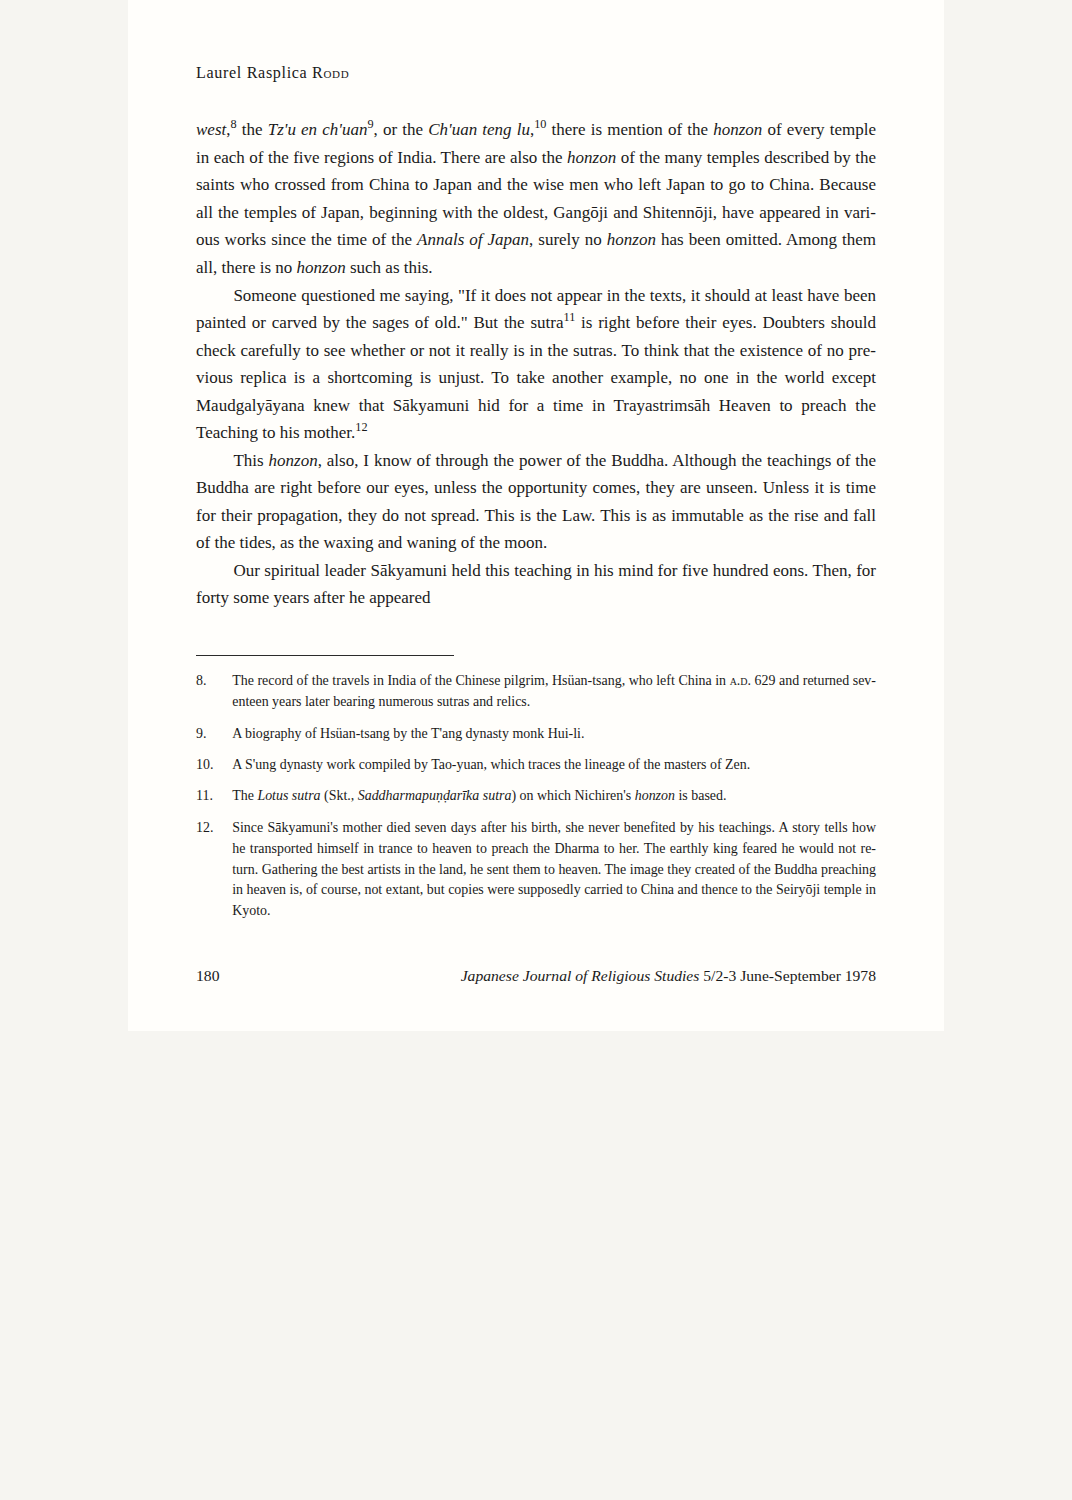Laurel Rasplica Rodd
west,8 the Tz'u en ch'uan9, or the Ch'uan teng lu,10 there is mention of the honzon of every temple in each of the five regions of India. There are also the honzon of the many temples described by the saints who crossed from China to Japan and the wise men who left Japan to go to China. Because all the temples of Japan, beginning with the oldest, Gangōji and Shitennōji, have appeared in various works since the time of the Annals of Japan, surely no honzon has been omitted. Among them all, there is no honzon such as this.
Someone questioned me saying, "If it does not appear in the texts, it should at least have been painted or carved by the sages of old." But the sutra11 is right before their eyes. Doubters should check carefully to see whether or not it really is in the sutras. To think that the existence of no previous replica is a shortcoming is unjust. To take another example, no one in the world except Maudgalyāyana knew that Sākyamuni hid for a time in Trayastrimsāh Heaven to preach the Teaching to his mother.12
This honzon, also, I know of through the power of the Buddha. Although the teachings of the Buddha are right before our eyes, unless the opportunity comes, they are unseen. Unless it is time for their propagation, they do not spread. This is the Law. This is as immutable as the rise and fall of the tides, as the waxing and waning of the moon.
Our spiritual leader Sākyamuni held this teaching in his mind for five hundred eons. Then, for forty some years after he appeared
The record of the travels in India of the Chinese pilgrim, Hsüan-tsang, who left China in a.d. 629 and returned seventeen years later bearing numerous sutras and relics.
A biography of Hsüan-tsang by the T'ang dynasty monk Hui-li.
A S'ung dynasty work compiled by Tao-yuan, which traces the lineage of the masters of Zen.
The Lotus sutra (Skt., Saddharmapuṇḍarīka sutra) on which Nichiren's honzon is based.
Since Sākyamuni's mother died seven days after his birth, she never benefited by his teachings. A story tells how he transported himself in trance to heaven to preach the Dharma to her. The earthly king feared he would not return. Gathering the best artists in the land, he sent them to heaven. The image they created of the Buddha preaching in heaven is, of course, not extant, but copies were supposedly carried to China and thence to the Seiryōji temple in Kyoto.
180 Japanese Journal of Religious Studies 5/2-3 June-September 1978